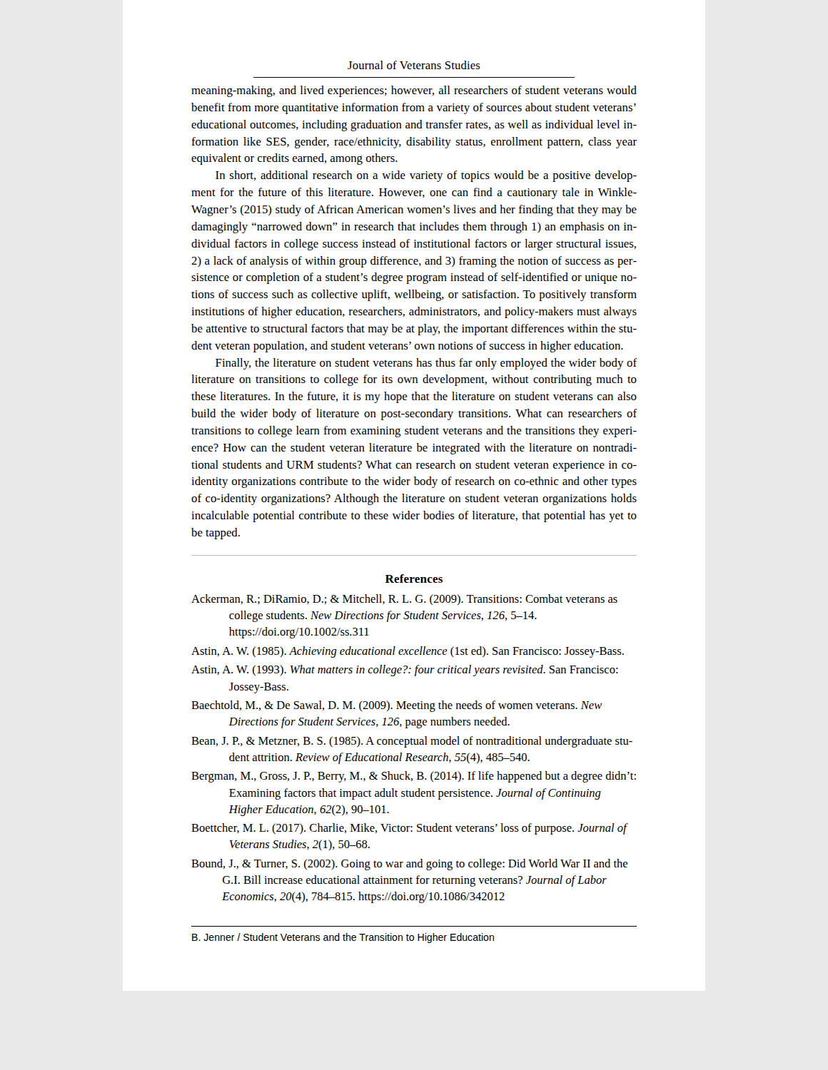Journal of Veterans Studies
meaning-making, and lived experiences; however, all researchers of student veterans would benefit from more quantitative information from a variety of sources about student veterans’ educational outcomes, including graduation and transfer rates, as well as individual level information like SES, gender, race/ethnicity, disability status, enrollment pattern, class year equivalent or credits earned, among others.
In short, additional research on a wide variety of topics would be a positive development for the future of this literature. However, one can find a cautionary tale in Winkle-Wagner’s (2015) study of African American women’s lives and her finding that they may be damagingly “narrowed down” in research that includes them through 1) an emphasis on individual factors in college success instead of institutional factors or larger structural issues, 2) a lack of analysis of within group difference, and 3) framing the notion of success as persistence or completion of a student’s degree program instead of self-identified or unique notions of success such as collective uplift, wellbeing, or satisfaction. To positively transform institutions of higher education, researchers, administrators, and policy-makers must always be attentive to structural factors that may be at play, the important differences within the student veteran population, and student veterans’ own notions of success in higher education.
Finally, the literature on student veterans has thus far only employed the wider body of literature on transitions to college for its own development, without contributing much to these literatures. In the future, it is my hope that the literature on student veterans can also build the wider body of literature on post-secondary transitions. What can researchers of transitions to college learn from examining student veterans and the transitions they experience? How can the student veteran literature be integrated with the literature on nontraditional students and URM students? What can research on student veteran experience in co-identity organizations contribute to the wider body of research on co-ethnic and other types of co-identity organizations? Although the literature on student veteran organizations holds incalculable potential contribute to these wider bodies of literature, that potential has yet to be tapped.
References
Ackerman, R.; DiRamio, D.; & Mitchell, R. L. G. (2009). Transitions: Combat veterans as college students. New Directions for Student Services, 126, 5–14. https://doi.org/10.1002/ss.311
Astin, A. W. (1985). Achieving educational excellence (1st ed). San Francisco: Jossey-Bass.
Astin, A. W. (1993). What matters in college?: four critical years revisited. San Francisco: Jossey-Bass.
Baechtold, M., & De Sawal, D. M. (2009). Meeting the needs of women veterans. New Directions for Student Services, 126, page numbers needed.
Bean, J. P., & Metzner, B. S. (1985). A conceptual model of nontraditional undergraduate student attrition. Review of Educational Research, 55(4), 485–540.
Bergman, M., Gross, J. P., Berry, M., & Shuck, B. (2014). If life happened but a degree didn’t: Examining factors that impact adult student persistence. Journal of Continuing Higher Education, 62(2), 90–101.
Boettcher, M. L. (2017). Charlie, Mike, Victor: Student veterans’ loss of purpose. Journal of Veterans Studies, 2(1), 50–68.
Bound, J., & Turner, S. (2002). Going to war and going to college: Did World War II and the G.I. Bill increase educational attainment for returning veterans? Journal of Labor Economics, 20(4), 784–815. https://doi.org/10.1086/342012
B. Jenner / Student Veterans and the Transition to Higher Education